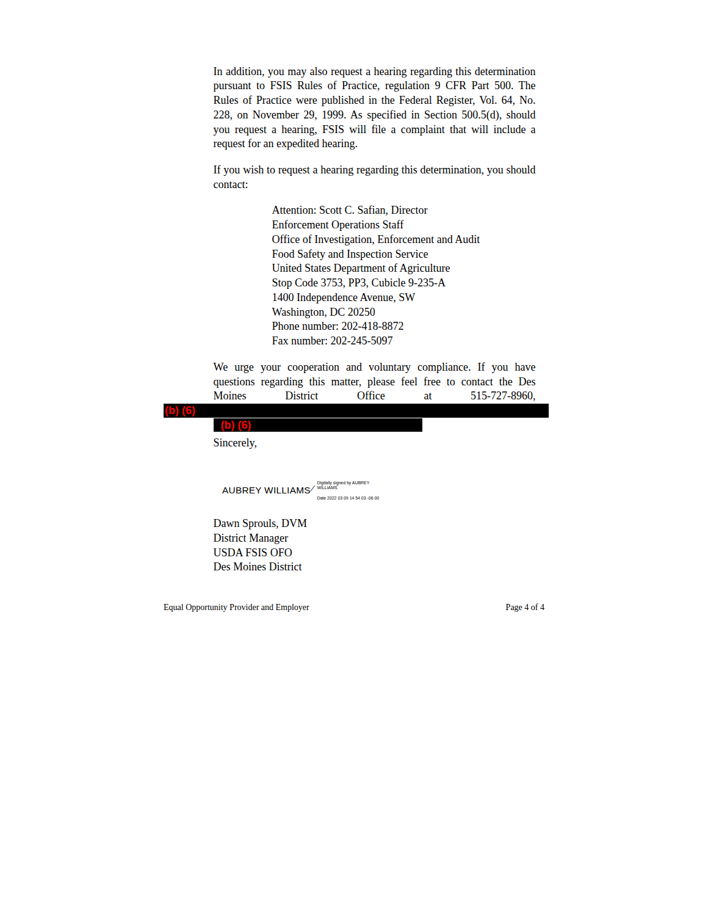In addition, you may also request a hearing regarding this determination pursuant to FSIS Rules of Practice, regulation 9 CFR Part 500. The Rules of Practice were published in the Federal Register, Vol. 64, No. 228, on November 29, 1999. As specified in Section 500.5(d), should you request a hearing, FSIS will file a complaint that will include a request for an expedited hearing.
If you wish to request a hearing regarding this determination, you should contact:
Attention: Scott C. Safian, Director
Enforcement Operations Staff
Office of Investigation, Enforcement and Audit
Food Safety and Inspection Service
United States Department of Agriculture
Stop Code 3753, PP3, Cubicle 9-235-A
1400 Independence Avenue, SW
Washington, DC 20250
Phone number: 202-418-8872
Fax number: 202-245-5097
We urge your cooperation and voluntary compliance. If you have questions regarding this matter, please feel free to contact the Des Moines District Office at 515-727-8960, (b) (6) (b) (6)
Sincerely,
AUBREY WILLIAMS / Digitally signed by AUBREY
WILLIAMS
Date 2022 03 09 14 54 03 -06 00
Dawn Sprouls, DVM
District Manager
USDA FSIS OFO
Des Moines District
Equal Opportunity Provider and Employer Page 4 of 4